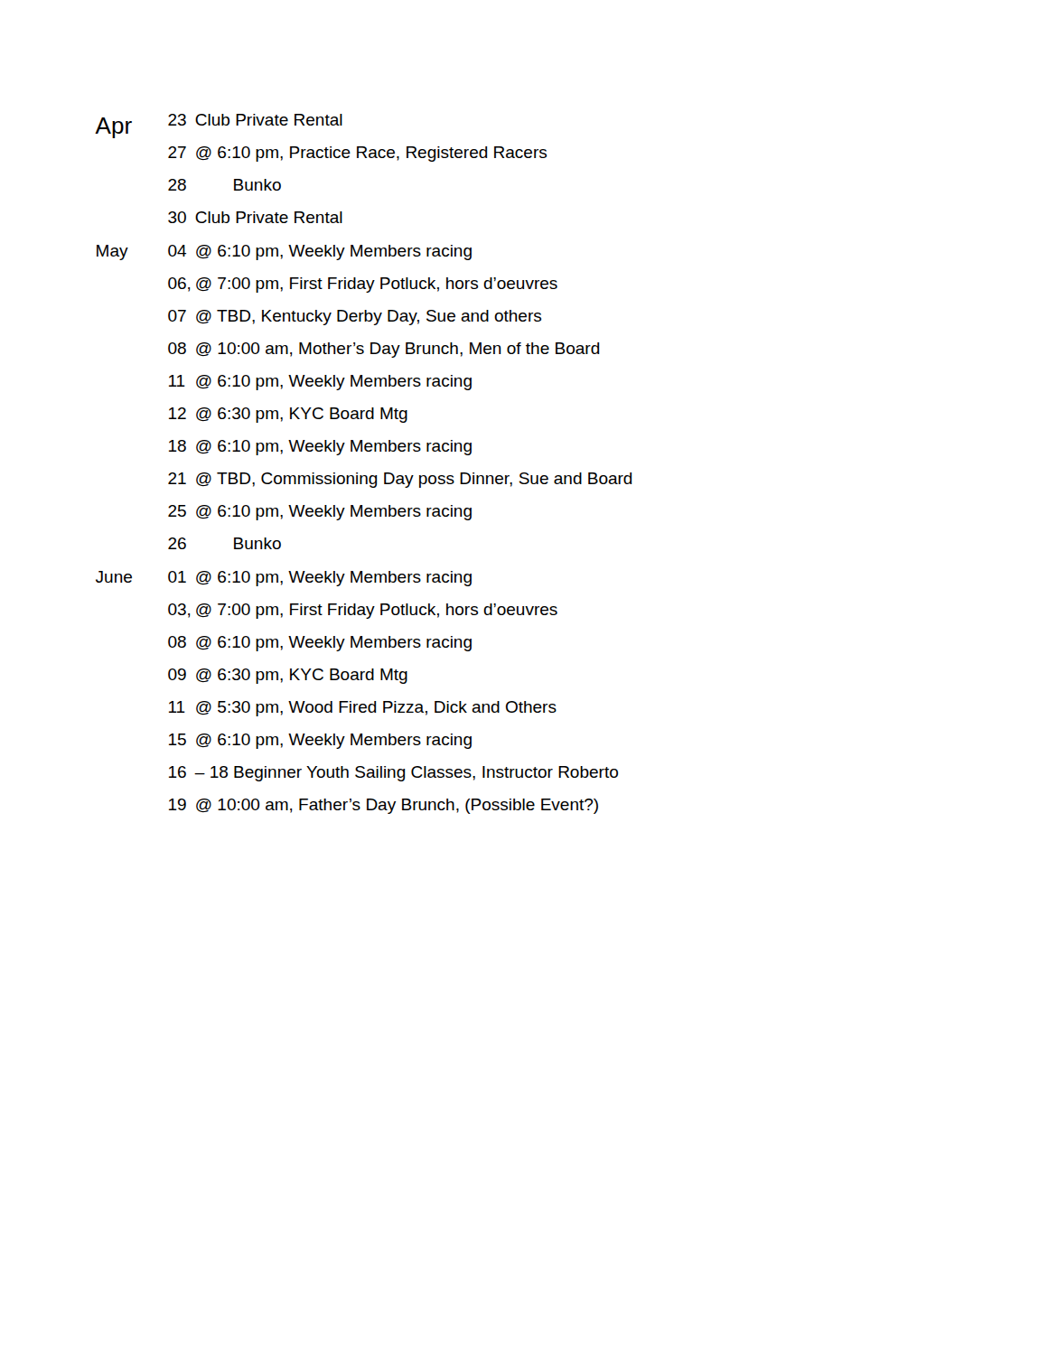| Apr | 23 Club Private Rental 27 @ 6:10 pm, Practice Race, Registered Racers 28 Bunko 30 Club Private Rental |
| May | 04 @ 6:10 pm, Weekly Members racing 06, @ 7:00 pm, First Friday Potluck, hors d’oeuvres 07 @ TBD, Kentucky Derby Day, Sue and others 08 @ 10:00 am, Mother’s Day Brunch, Men of the Board 11 @ 6:10 pm, Weekly Members racing 12 @ 6:30 pm, KYC Board Mtg 18 @ 6:10 pm, Weekly Members racing 21 @ TBD, Commissioning Day poss Dinner, Sue and Board 25 @ 6:10 pm, Weekly Members racing 26 Bunko |
| June | 01 @ 6:10 pm, Weekly Members racing 03, @ 7:00 pm, First Friday Potluck, hors d’oeuvres 08 @ 6:10 pm, Weekly Members racing 09 @ 6:30 pm, KYC Board Mtg 11 @ 5:30 pm, Wood Fired Pizza, Dick and Others 15 @ 6:10 pm, Weekly Members racing 16 – 18 Beginner Youth Sailing Classes, Instructor Roberto 19 @ 10:00 am, Father’s Day Brunch, (Possible Event?) |